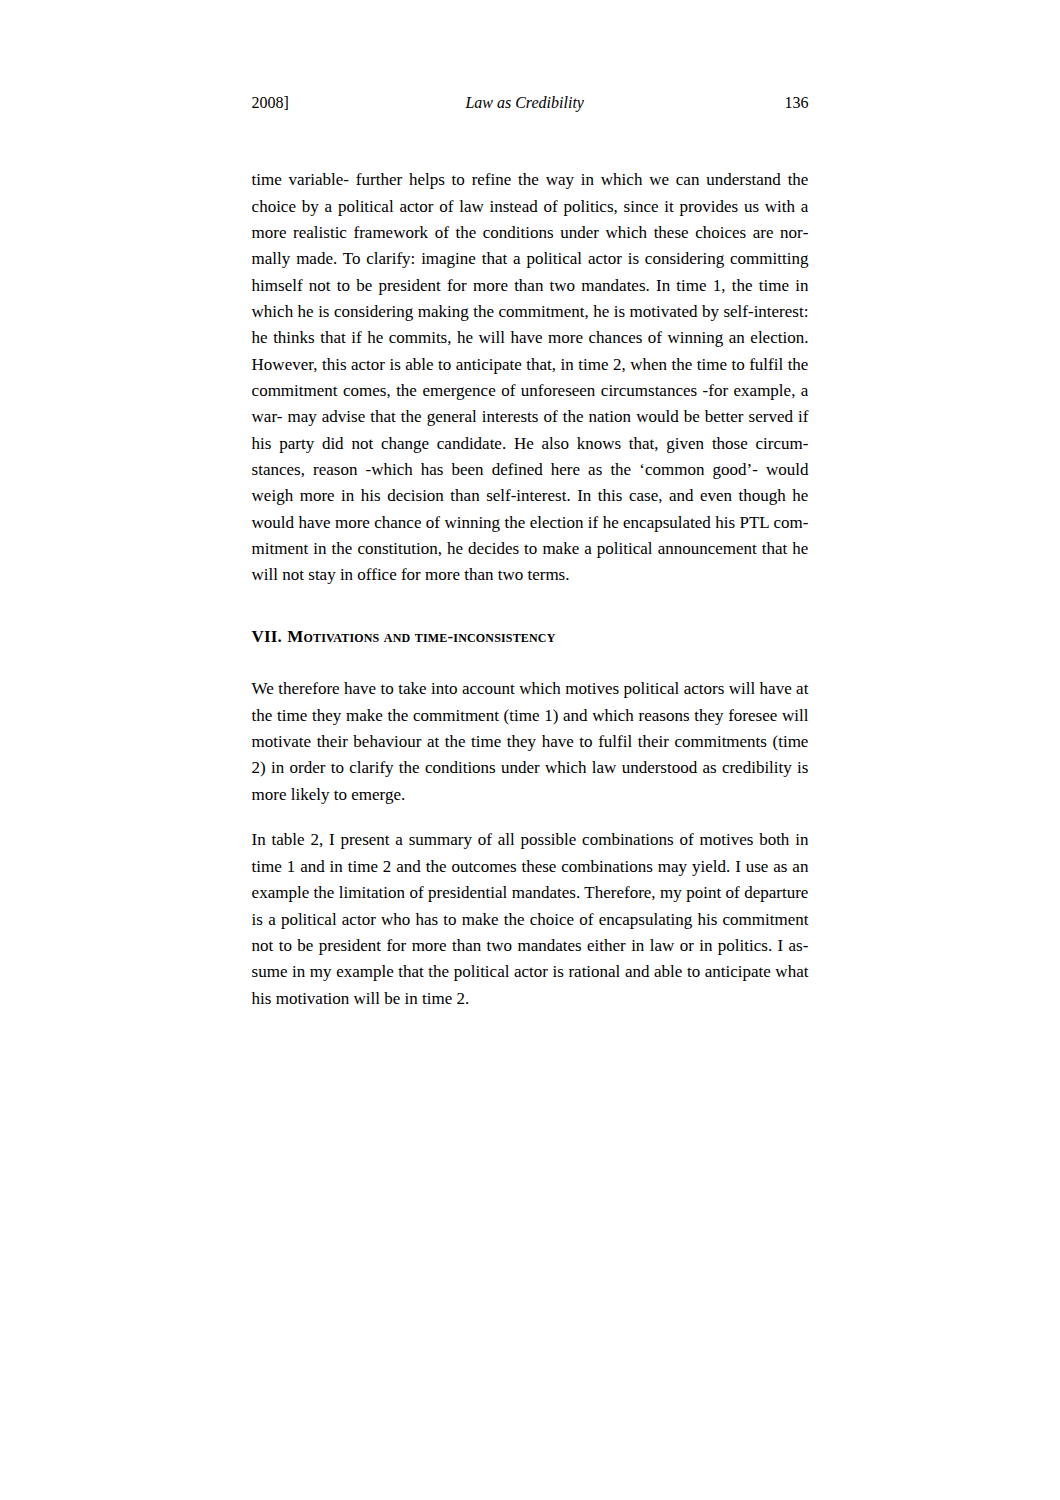2008] Law as Credibility 136
time variable- further helps to refine the way in which we can understand the choice by a political actor of law instead of politics, since it provides us with a more realistic framework of the conditions under which these choices are normally made. To clarify: imagine that a political actor is considering committing himself not to be president for more than two mandates. In time 1, the time in which he is considering making the commitment, he is motivated by self-interest: he thinks that if he commits, he will have more chances of winning an election. However, this actor is able to anticipate that, in time 2, when the time to fulfil the commitment comes, the emergence of unforeseen circumstances -for example, a war- may advise that the general interests of the nation would be better served if his party did not change candidate. He also knows that, given those circumstances, reason -which has been defined here as the ‘common good’- would weigh more in his decision than self-interest. In this case, and even though he would have more chance of winning the election if he encapsulated his PTL commitment in the constitution, he decides to make a political announcement that he will not stay in office for more than two terms.
VII. Motivations and time-inconsistency
We therefore have to take into account which motives political actors will have at the time they make the commitment (time 1) and which reasons they foresee will motivate their behaviour at the time they have to fulfil their commitments (time 2) in order to clarify the conditions under which law understood as credibility is more likely to emerge.
In table 2, I present a summary of all possible combinations of motives both in time 1 and in time 2 and the outcomes these combinations may yield. I use as an example the limitation of presidential mandates. Therefore, my point of departure is a political actor who has to make the choice of encapsulating his commitment not to be president for more than two mandates either in law or in politics. I assume in my example that the political actor is rational and able to anticipate what his motivation will be in time 2.